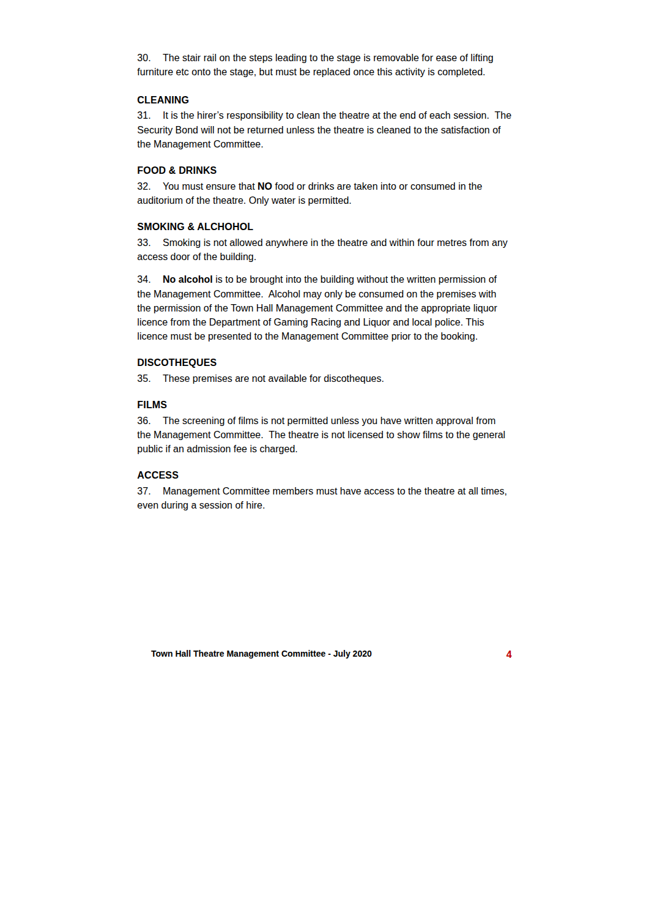30. The stair rail on the steps leading to the stage is removable for ease of lifting furniture etc onto the stage, but must be replaced once this activity is completed.
CLEANING
31. It is the hirer’s responsibility to clean the theatre at the end of each session. The Security Bond will not be returned unless the theatre is cleaned to the satisfaction of the Management Committee.
FOOD & DRINKS
32. You must ensure that NO food or drinks are taken into or consumed in the auditorium of the theatre. Only water is permitted.
SMOKING & ALCHOHOL
33. Smoking is not allowed anywhere in the theatre and within four metres from any access door of the building.
34. No alcohol is to be brought into the building without the written permission of the Management Committee. Alcohol may only be consumed on the premises with the permission of the Town Hall Management Committee and the appropriate liquor licence from the Department of Gaming Racing and Liquor and local police. This licence must be presented to the Management Committee prior to the booking.
DISCOTHEQUES
35. These premises are not available for discotheques.
FILMS
36. The screening of films is not permitted unless you have written approval from the Management Committee. The theatre is not licensed to show films to the general public if an admission fee is charged.
ACCESS
37. Management Committee members must have access to the theatre at all times, even during a session of hire.
Town Hall Theatre Management Committee - July 2020 4